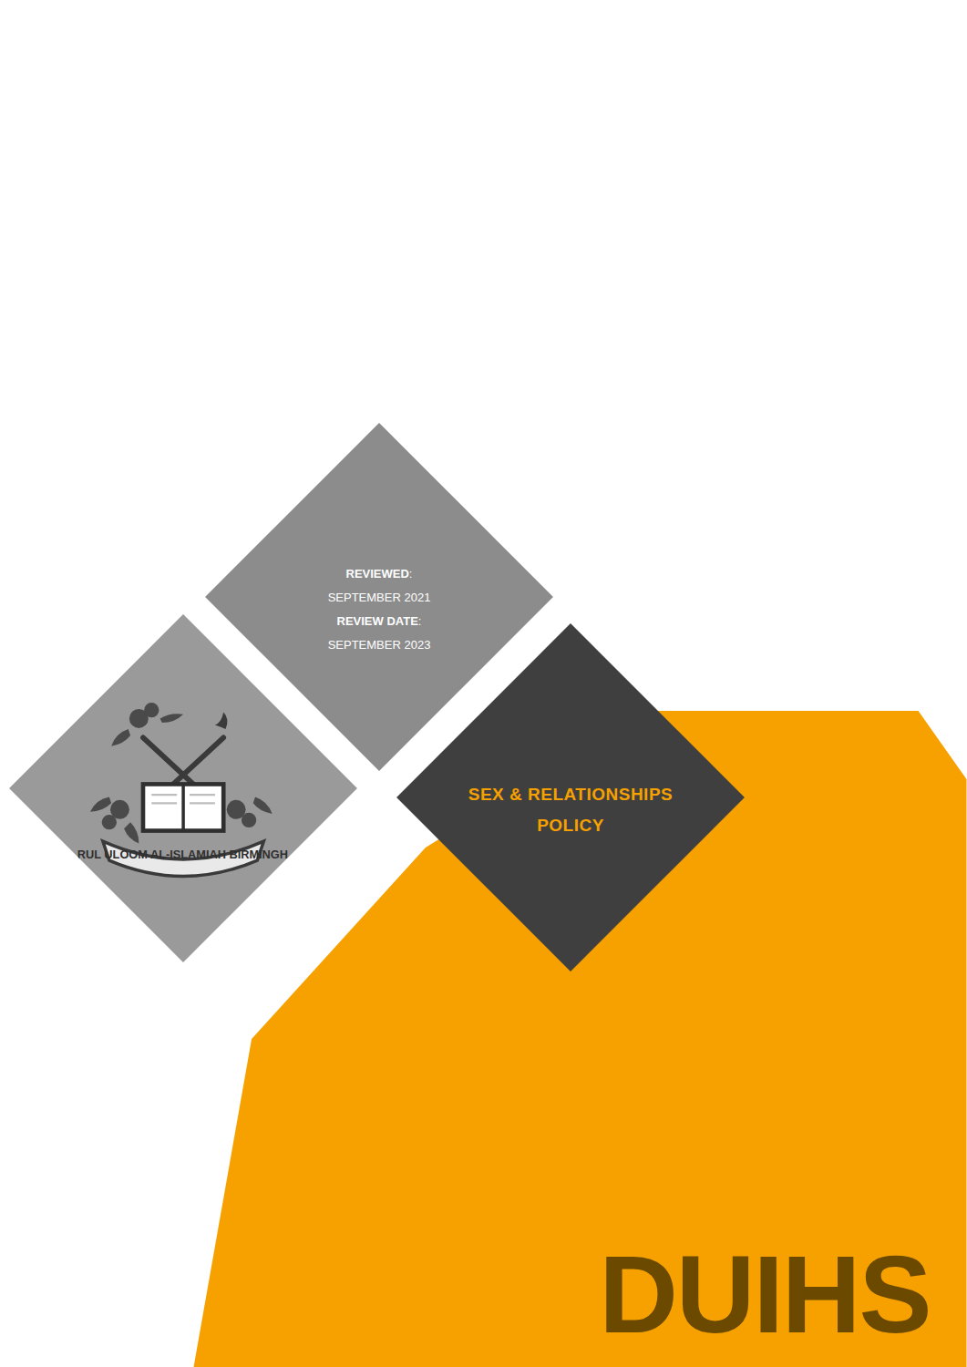REVIEWED:
SEPTEMBER 2021
REVIEW DATE:
SEPTEMBER 2023
DARUL ULOOM AL-ISLAMIAH BIRMINGHAM
SEX & RELATIONSHIPS
POLICY
DUIHS